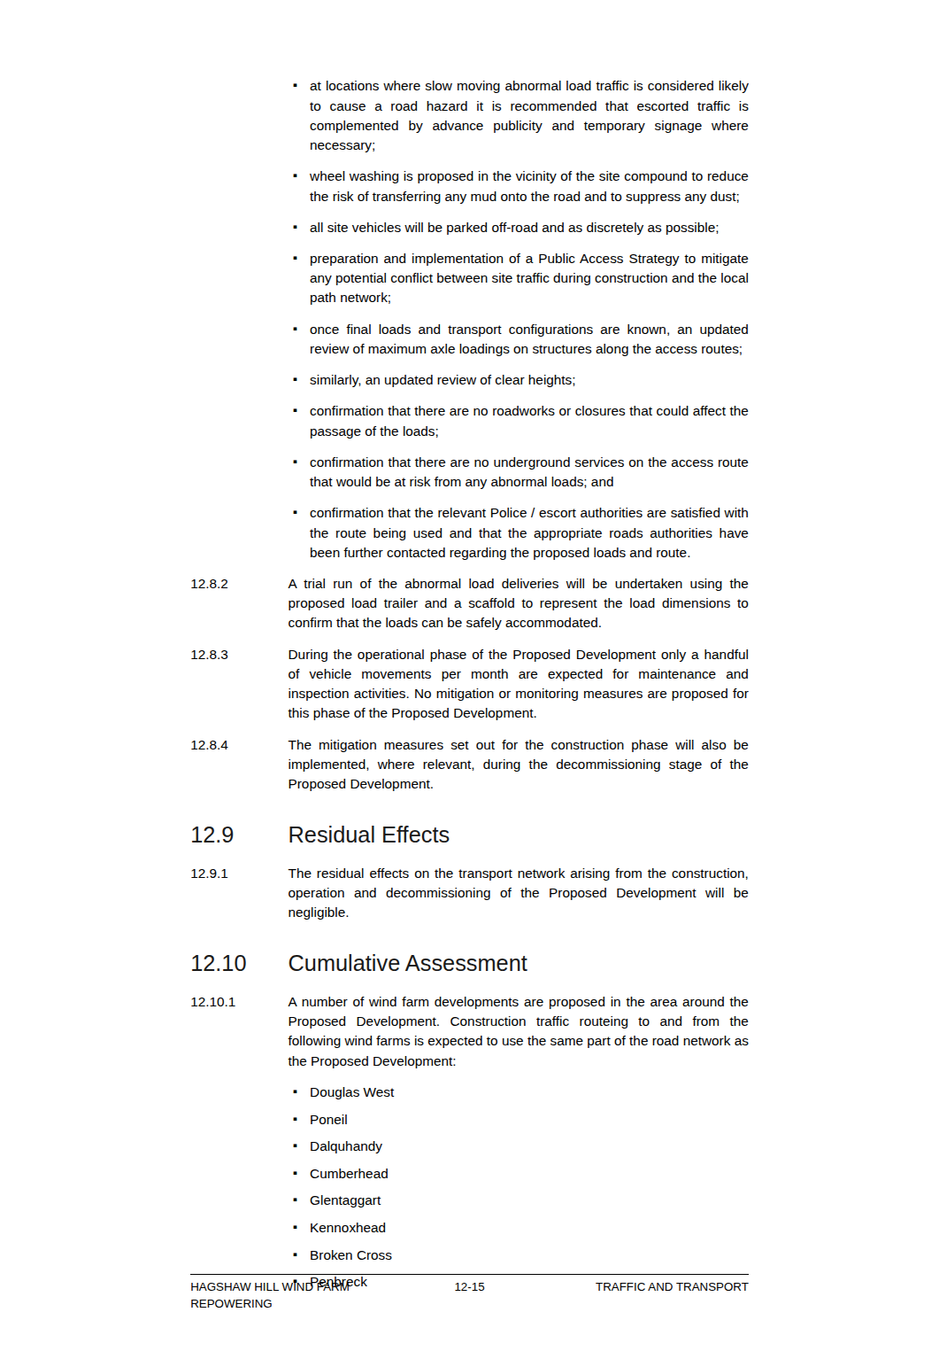at locations where slow moving abnormal load traffic is considered likely to cause a road hazard it is recommended that escorted traffic is complemented by advance publicity and temporary signage where necessary;
wheel washing is proposed in the vicinity of the site compound to reduce the risk of transferring any mud onto the road and to suppress any dust;
all site vehicles will be parked off-road and as discretely as possible;
preparation and implementation of a Public Access Strategy to mitigate any potential conflict between site traffic during construction and the local path network;
once final loads and transport configurations are known, an updated review of maximum axle loadings on structures along the access routes;
similarly, an updated review of clear heights;
confirmation that there are no roadworks or closures that could affect the passage of the loads;
confirmation that there are no underground services on the access route that would be at risk from any abnormal loads; and
confirmation that the relevant Police / escort authorities are satisfied with the route being used and that the appropriate roads authorities have been further contacted regarding the proposed loads and route.
12.8.2
A trial run of the abnormal load deliveries will be undertaken using the proposed load trailer and a scaffold to represent the load dimensions to confirm that the loads can be safely accommodated.
12.8.3
During the operational phase of the Proposed Development only a handful of vehicle movements per month are expected for maintenance and inspection activities. No mitigation or monitoring measures are proposed for this phase of the Proposed Development.
12.8.4
The mitigation measures set out for the construction phase will also be implemented, where relevant, during the decommissioning stage of the Proposed Development.
12.9 Residual Effects
12.9.1
The residual effects on the transport network arising from the construction, operation and decommissioning of the Proposed Development will be negligible.
12.10 Cumulative Assessment
12.10.1
A number of wind farm developments are proposed in the area around the Proposed Development. Construction traffic routeing to and from the following wind farms is expected to use the same part of the road network as the Proposed Development:
Douglas West
Poneil
Dalquhandy
Cumberhead
Glentaggart
Kennoxhead
Broken Cross
Penbreck
HAGSHAW HILL WIND FARM REPOWERING
12-15
TRAFFIC AND TRANSPORT